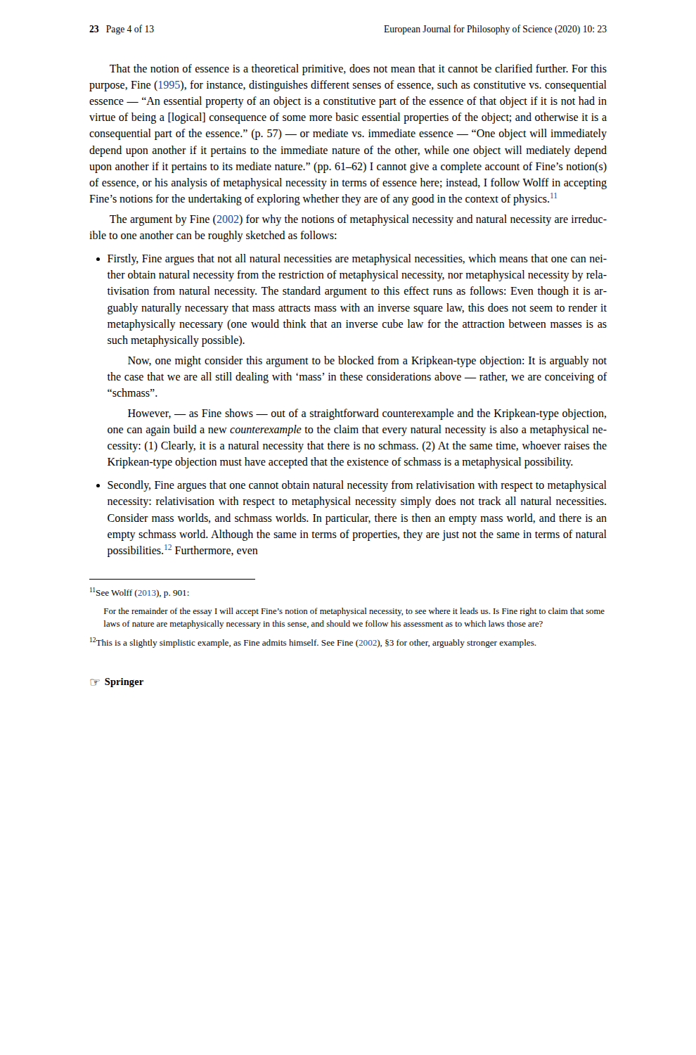23 Page 4 of 13
European Journal for Philosophy of Science (2020) 10: 23
That the notion of essence is a theoretical primitive, does not mean that it cannot be clarified further. For this purpose, Fine (1995), for instance, distinguishes different senses of essence, such as constitutive vs. consequential essence — “An essential property of an object is a constitutive part of the essence of that object if it is not had in virtue of being a [logical] consequence of some more basic essential properties of the object; and otherwise it is a consequential part of the essence.” (p. 57) — or mediate vs. immediate essence — “One object will immediately depend upon another if it pertains to the immediate nature of the other, while one object will mediately depend upon another if it pertains to its mediate nature.” (pp. 61–62) I cannot give a complete account of Fine’s notion(s) of essence, or his analysis of metaphysical necessity in terms of essence here; instead, I follow Wolff in accepting Fine’s notions for the undertaking of exploring whether they are of any good in the context of physics.11
The argument by Fine (2002) for why the notions of metaphysical necessity and natural necessity are irreducible to one another can be roughly sketched as follows:
Firstly, Fine argues that not all natural necessities are metaphysical necessities, which means that one can neither obtain natural necessity from the restriction of metaphysical necessity, nor metaphysical necessity by relativisation from natural necessity. The standard argument to this effect runs as follows: Even though it is arguably naturally necessary that mass attracts mass with an inverse square law, this does not seem to render it metaphysically necessary (one would think that an inverse cube law for the attraction between masses is as such metaphysically possible).
Now, one might consider this argument to be blocked from a Kripkean-type objection: It is arguably not the case that we are all still dealing with ‘mass’ in these considerations above — rather, we are conceiving of “schmass”.
However, — as Fine shows — out of a straightforward counterexample and the Kripkean-type objection, one can again build a new counterexample to the claim that every natural necessity is also a metaphysical necessity: (1) Clearly, it is a natural necessity that there is no schmass. (2) At the same time, whoever raises the Kripkean-type objection must have accepted that the existence of schmass is a metaphysical possibility.
Secondly, Fine argues that one cannot obtain natural necessity from relativisation with respect to metaphysical necessity: relativisation with respect to metaphysical necessity simply does not track all natural necessities. Consider mass worlds, and schmass worlds. In particular, there is then an empty mass world, and there is an empty schmass world. Although the same in terms of properties, they are just not the same in terms of natural possibilities.12 Furthermore, even
11See Wolff (2013), p. 901:
For the remainder of the essay I will accept Fine’s notion of metaphysical necessity, to see where it leads us. Is Fine right to claim that some laws of nature are metaphysically necessary in this sense, and should we follow his assessment as to which laws those are?
12This is a slightly simplistic example, as Fine admits himself. See Fine (2002), §3 for other, arguably stronger examples.
☞ Springer